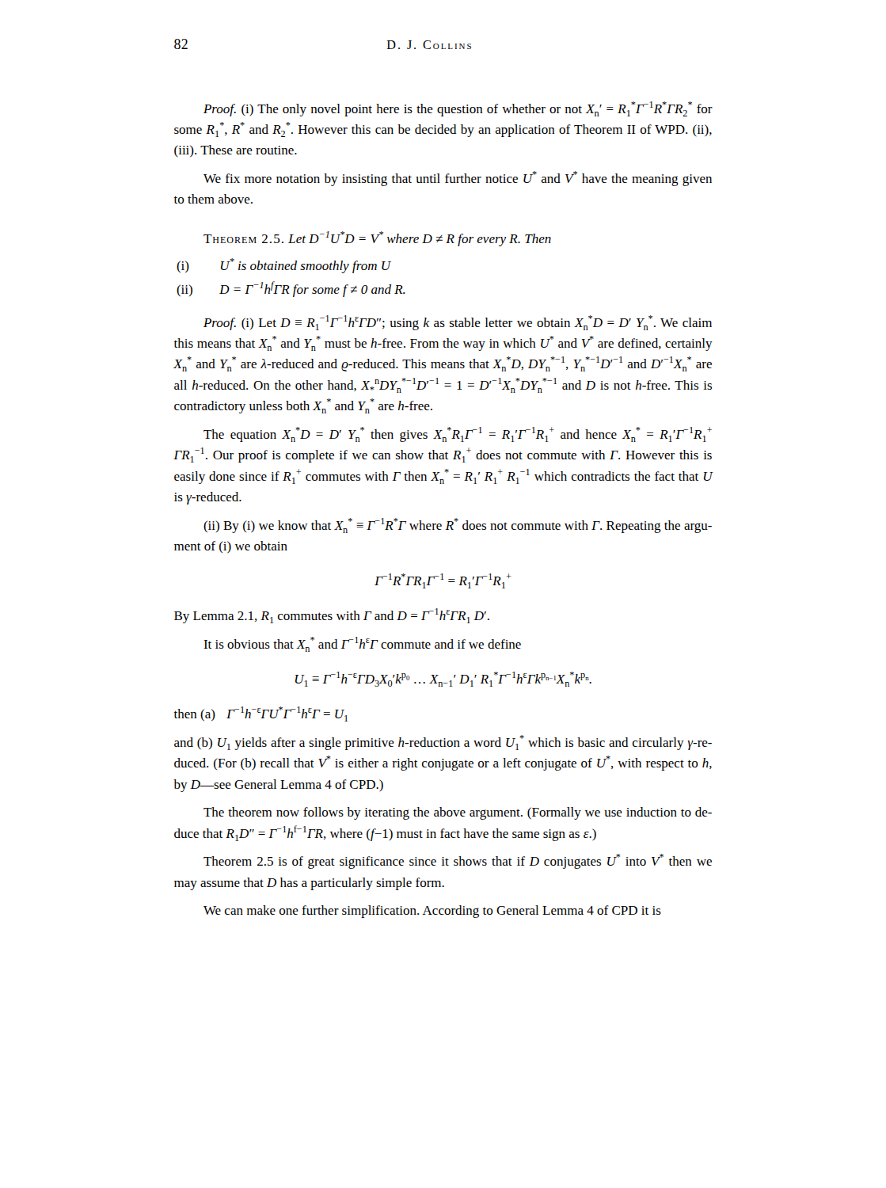82 D. J. Collins
Proof. (i) The only novel point here is the question of whether or not Xn′ = R1*Γ−1R*ΓR2* for some R1*, R* and R2*. However this can be decided by an application of Theorem II of WPD. (ii), (iii). These are routine.
We fix more notation by insisting that until further notice U* and V* have the meaning given to them above.
Theorem 2.5. Let D−1U*D = V* where D ≠ R for every R. Then
(i) U* is obtained smoothly from U
(ii) D = Γ−1hfΓR for some f ≠ 0 and R.
Proof. (i) Let D ≡ R1−1Γ−1hεΓD″; using k as stable letter we obtain Xn*D = D′ Yn*. We claim this means that Xn* and Yn* must be h-free. From the way in which U* and V* are defined, certainly Xn* and Yn* are λ-reduced and ϱ-reduced. This means that Xn*D, DYn*−1, Yn*−1D′−1 and D′−1Xn* are all h-reduced. On the other hand, X*nDYn*−1D′−1 = 1 = D′−1Xn*DYn*−1 and D is not h-free. This is contradictory unless both Xn* and Yn* are h-free.
The equation Xn*D = D′ Yn* then gives Xn*R1Γ−1 = R1′Γ−1R1+ and hence Xn* = R1′Γ−1R1+ ΓR1−1. Our proof is complete if we can show that R1+ does not commute with Γ. However this is easily done since if R1+ commutes with Γ then Xn* = R1′ R1+ R1−1 which contradicts the fact that U is γ-reduced.
(ii) By (i) we know that Xn* ≡ Γ−1R*Γ where R* does not commute with Γ. Repeating the argument of (i) we obtain
Γ−1R*ΓR1Γ−1 = R1′Γ−1R1+
By Lemma 2.1, R1 commutes with Γ and D = Γ−1hεΓR1 D′.
It is obvious that Xn* and Γ−1hεΓ commute and if we define
U1 ≡ Γ−1h−εΓD3X0′kp0 … Xn−1′ D1′ R1*Γ−1hεΓkpn−1Xn*kpn.
then (a) Γ−1h−εΓU*Γ−1hεΓ = U1
and (b) U1 yields after a single primitive h-reduction a word U1* which is basic and circularly γ-reduced. (For (b) recall that V* is either a right conjugate or a left conjugate of U*, with respect to h, by D—see General Lemma 4 of CPD.)
The theorem now follows by iterating the above argument. (Formally we use induction to deduce that R1D″ = Γ−1hf−1ΓR, where (f−1) must in fact have the same sign as ε.)
Theorem 2.5 is of great significance since it shows that if D conjugates U* into V* then we may assume that D has a particularly simple form.
We can make one further simplification. According to General Lemma 4 of CPD it is